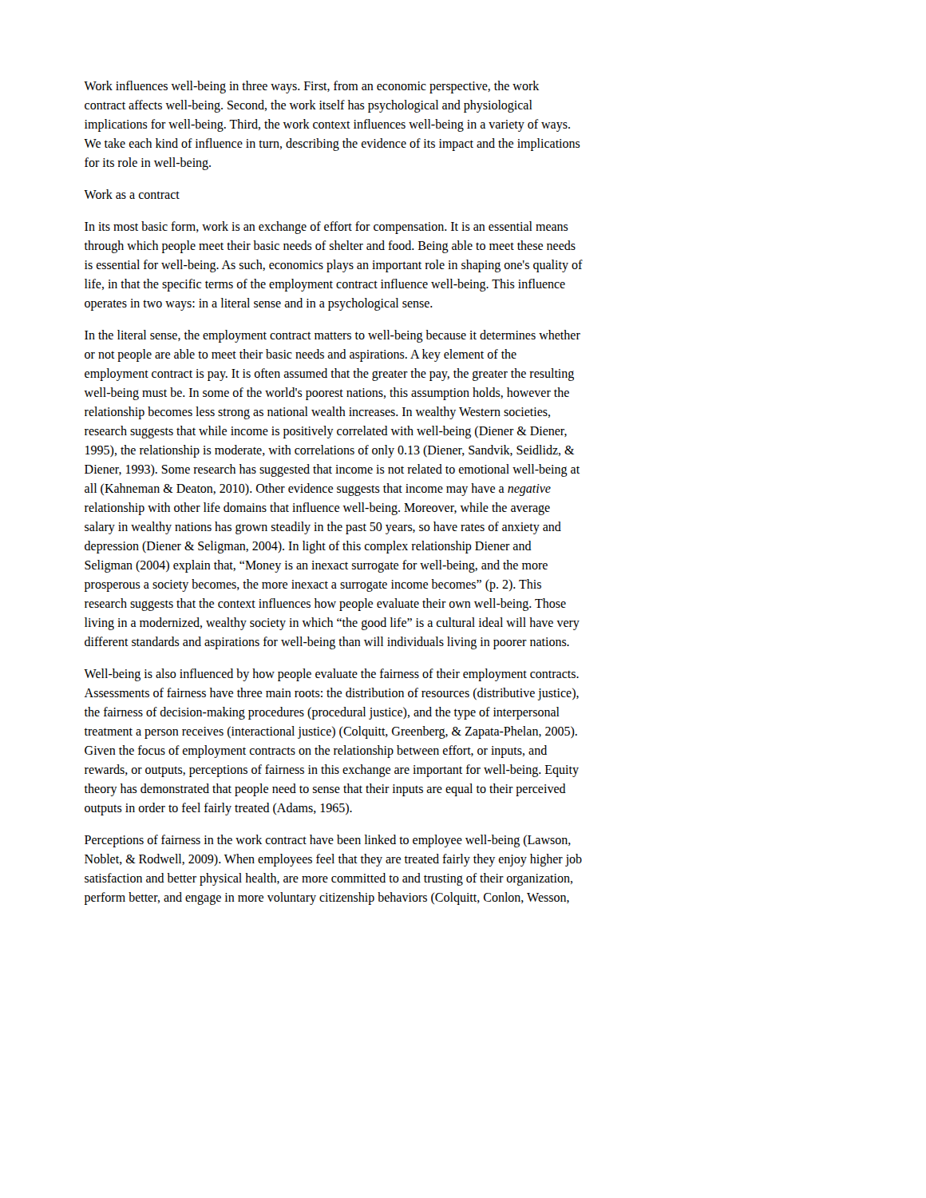Work influences well-being in three ways. First, from an economic perspective, the work contract affects well-being. Second, the work itself has psychological and physiological implications for well-being. Third, the work context influences well-being in a variety of ways. We take each kind of influence in turn, describing the evidence of its impact and the implications for its role in well-being.
Work as a contract
In its most basic form, work is an exchange of effort for compensation. It is an essential means through which people meet their basic needs of shelter and food. Being able to meet these needs is essential for well-being. As such, economics plays an important role in shaping one's quality of life, in that the specific terms of the employment contract influence well-being. This influence operates in two ways: in a literal sense and in a psychological sense.
In the literal sense, the employment contract matters to well-being because it determines whether or not people are able to meet their basic needs and aspirations. A key element of the employment contract is pay. It is often assumed that the greater the pay, the greater the resulting well-being must be. In some of the world's poorest nations, this assumption holds, however the relationship becomes less strong as national wealth increases. In wealthy Western societies, research suggests that while income is positively correlated with well-being (Diener & Diener, 1995), the relationship is moderate, with correlations of only 0.13 (Diener, Sandvik, Seidlidz, & Diener, 1993). Some research has suggested that income is not related to emotional well-being at all (Kahneman & Deaton, 2010). Other evidence suggests that income may have a negative relationship with other life domains that influence well-being. Moreover, while the average salary in wealthy nations has grown steadily in the past 50 years, so have rates of anxiety and depression (Diener & Seligman, 2004). In light of this complex relationship Diener and Seligman (2004) explain that, “Money is an inexact surrogate for well-being, and the more prosperous a society becomes, the more inexact a surrogate income becomes” (p. 2). This research suggests that the context influences how people evaluate their own well-being. Those living in a modernized, wealthy society in which “the good life” is a cultural ideal will have very different standards and aspirations for well-being than will individuals living in poorer nations.
Well-being is also influenced by how people evaluate the fairness of their employment contracts. Assessments of fairness have three main roots: the distribution of resources (distributive justice), the fairness of decision-making procedures (procedural justice), and the type of interpersonal treatment a person receives (interactional justice) (Colquitt, Greenberg, & Zapata-Phelan, 2005). Given the focus of employment contracts on the relationship between effort, or inputs, and rewards, or outputs, perceptions of fairness in this exchange are important for well-being. Equity theory has demonstrated that people need to sense that their inputs are equal to their perceived outputs in order to feel fairly treated (Adams, 1965).
Perceptions of fairness in the work contract have been linked to employee well-being (Lawson, Noblet, & Rodwell, 2009). When employees feel that they are treated fairly they enjoy higher job satisfaction and better physical health, are more committed to and trusting of their organization, perform better, and engage in more voluntary citizenship behaviors (Colquitt, Conlon, Wesson,